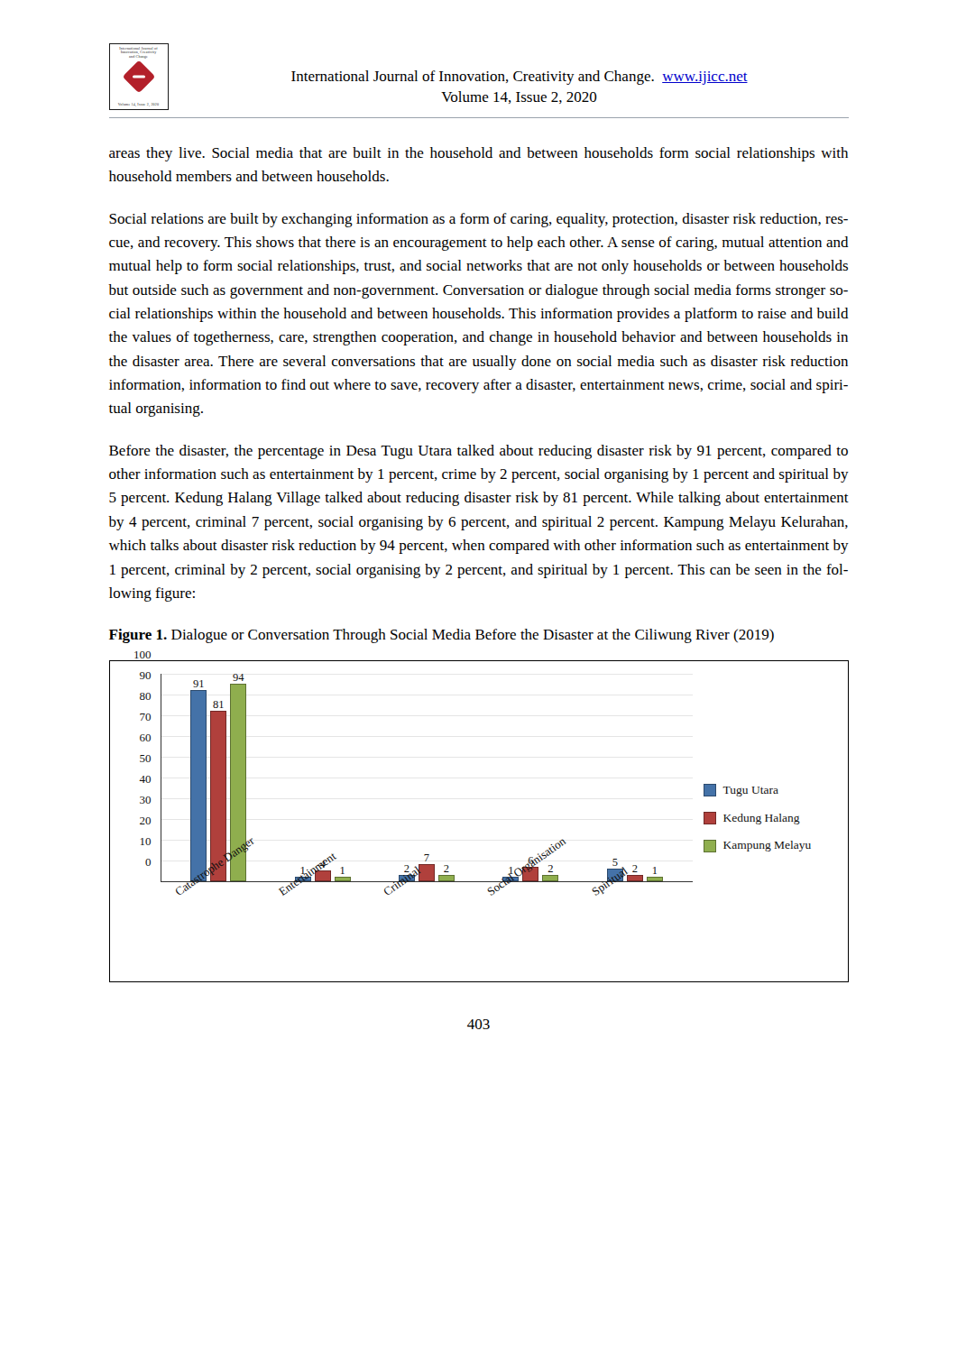International Journal of
Innovation, Creativity
and Change
Volume 14, Issue 2, 2020
International Journal of Innovation, Creativity and Change. www.ijicc.net
Volume 14, Issue 2, 2020
areas they live. Social media that are built in the household and between households form social relationships with household members and between households.
Social relations are built by exchanging information as a form of caring, equality, protection, disaster risk reduction, rescue, and recovery. This shows that there is an encouragement to help each other. A sense of caring, mutual attention and mutual help to form social relationships, trust, and social networks that are not only households or between households but outside such as government and non-government. Conversation or dialogue through social media forms stronger social relationships within the household and between households. This information provides a platform to raise and build the values of togetherness, care, strengthen cooperation, and change in household behavior and between households in the disaster area. There are several conversations that are usually done on social media such as disaster risk reduction information, information to find out where to save, recovery after a disaster, entertainment news, crime, social and spiritual organising.
Before the disaster, the percentage in Desa Tugu Utara talked about reducing disaster risk by 91 percent, compared to other information such as entertainment by 1 percent, crime by 2 percent, social organising by 1 percent and spiritual by 5 percent. Kedung Halang Village talked about reducing disaster risk by 81 percent. While talking about entertainment by 4 percent, criminal 7 percent, social organising by 6 percent, and spiritual 2 percent. Kampung Melayu Kelurahan, which talks about disaster risk reduction by 94 percent, when compared with other information such as entertainment by 1 percent, criminal by 2 percent, social organising by 2 percent, and spiritual by 1 percent. This can be seen in the following figure:
Figure 1. Dialogue or Conversation Through Social Media Before the Disaster at the Ciliwung River (2019)
100 90 80 70 60 50 40 30 20 10 0
91
81
94
1
4
1
2
7
2
1
6
2
5
2
1
Catastrophe Danger Entertainment Criminal Social Organisation Spiritual
Tugu Utara
Kedung Halang
Kampung Melayu
403